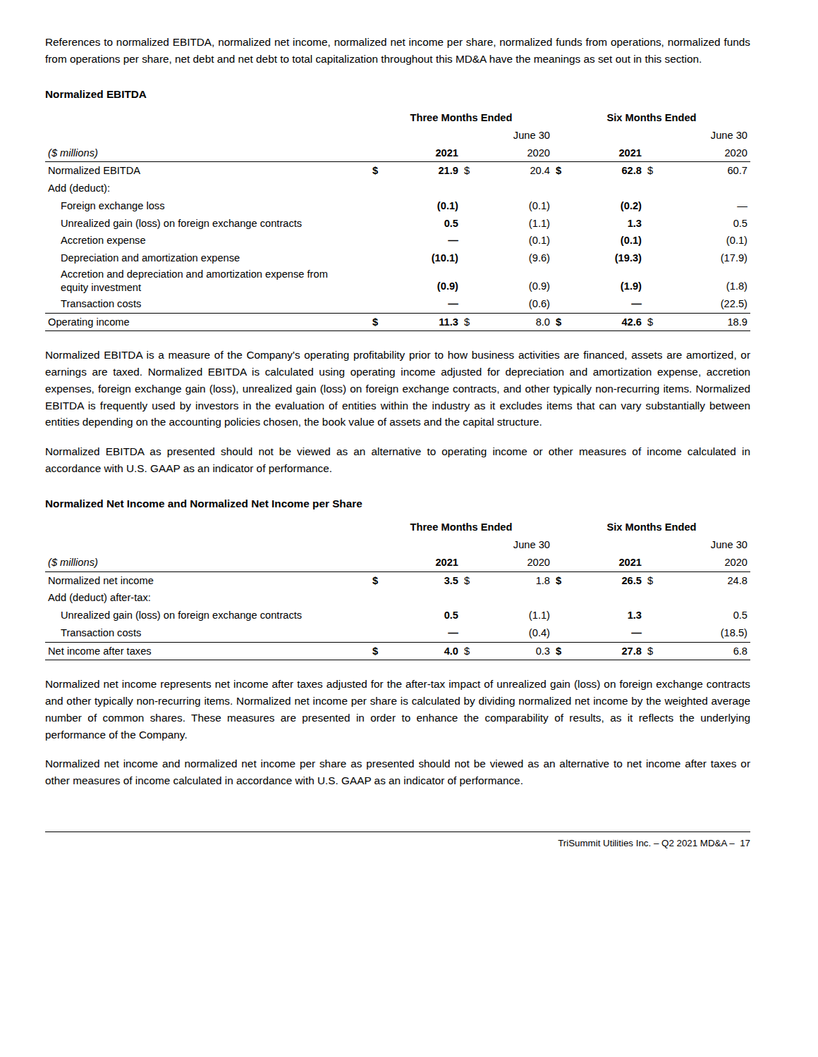References to normalized EBITDA, normalized net income, normalized net income per share, normalized funds from operations, normalized funds from operations per share, net debt and net debt to total capitalization throughout this MD&A have the meanings as set out in this section.
Normalized EBITDA
| | Three Months Ended | Six Months Ended |
| | June 30 | June 30 |
| ($ millions) | | 2021 | | 2020 | | 2021 | | 2020 |
| Normalized EBITDA | $ | 21.9 | $ | 20.4 | $ | 62.8 | $ | 60.7 |
| Add (deduct): | | | | | | | | |
| Foreign exchange loss | | (0.1) | | (0.1) | | (0.2) | | — |
| Unrealized gain (loss) on foreign exchange contracts | | 0.5 | | (1.1) | | 1.3 | | 0.5 |
| Accretion expense | | — | | (0.1) | | (0.1) | | (0.1) |
| Depreciation and amortization expense | | (10.1) | | (9.6) | | (19.3) | | (17.9) |
| Accretion and depreciation and amortization expense from equity investment | | (0.9) | | (0.9) | | (1.9) | | (1.8) |
| Transaction costs | | — | | (0.6) | | — | | (22.5) |
| Operating income | $ | 11.3 | $ | 8.0 | $ | 42.6 | $ | 18.9 |
Normalized EBITDA is a measure of the Company's operating profitability prior to how business activities are financed, assets are amortized, or earnings are taxed. Normalized EBITDA is calculated using operating income adjusted for depreciation and amortization expense, accretion expenses, foreign exchange gain (loss), unrealized gain (loss) on foreign exchange contracts, and other typically non-recurring items. Normalized EBITDA is frequently used by investors in the evaluation of entities within the industry as it excludes items that can vary substantially between entities depending on the accounting policies chosen, the book value of assets and the capital structure.
Normalized EBITDA as presented should not be viewed as an alternative to operating income or other measures of income calculated in accordance with U.S. GAAP as an indicator of performance.
Normalized Net Income and Normalized Net Income per Share
| | Three Months Ended | Six Months Ended |
| | June 30 | June 30 |
| ($ millions) | | 2021 | | 2020 | | 2021 | | 2020 |
| Normalized net income | $ | 3.5 | $ | 1.8 | $ | 26.5 | $ | 24.8 |
| Add (deduct) after-tax: | | | | | | | | |
| Unrealized gain (loss) on foreign exchange contracts | | 0.5 | | (1.1) | | 1.3 | | 0.5 |
| Transaction costs | | — | | (0.4) | | — | | (18.5) |
| Net income after taxes | $ | 4.0 | $ | 0.3 | $ | 27.8 | $ | 6.8 |
Normalized net income represents net income after taxes adjusted for the after-tax impact of unrealized gain (loss) on foreign exchange contracts and other typically non-recurring items. Normalized net income per share is calculated by dividing normalized net income by the weighted average number of common shares. These measures are presented in order to enhance the comparability of results, as it reflects the underlying performance of the Company.
Normalized net income and normalized net income per share as presented should not be viewed as an alternative to net income after taxes or other measures of income calculated in accordance with U.S. GAAP as an indicator of performance.
TriSummit Utilities Inc. – Q2 2021 MD&A – 17